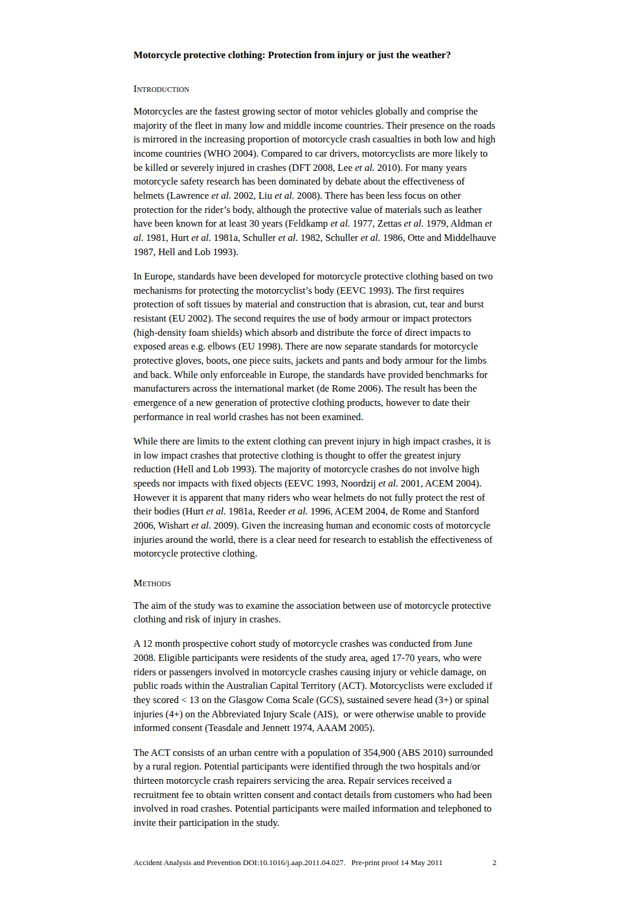Motorcycle protective clothing: Protection from injury or just the weather?
Introduction
Motorcycles are the fastest growing sector of motor vehicles globally and comprise the majority of the fleet in many low and middle income countries. Their presence on the roads is mirrored in the increasing proportion of motorcycle crash casualties in both low and high income countries (WHO 2004). Compared to car drivers, motorcyclists are more likely to be killed or severely injured in crashes (DFT 2008, Lee et al. 2010). For many years motorcycle safety research has been dominated by debate about the effectiveness of helmets (Lawrence et al. 2002, Liu et al. 2008). There has been less focus on other protection for the rider’s body, although the protective value of materials such as leather have been known for at least 30 years (Feldkamp et al. 1977, Zettas et al. 1979, Aldman et al. 1981, Hurt et al. 1981a, Schuller et al. 1982, Schuller et al. 1986, Otte and Middelhauve 1987, Hell and Lob 1993).
In Europe, standards have been developed for motorcycle protective clothing based on two mechanisms for protecting the motorcyclist’s body (EEVC 1993). The first requires protection of soft tissues by material and construction that is abrasion, cut, tear and burst resistant (EU 2002). The second requires the use of body armour or impact protectors (high-density foam shields) which absorb and distribute the force of direct impacts to exposed areas e.g. elbows (EU 1998). There are now separate standards for motorcycle protective gloves, boots, one piece suits, jackets and pants and body armour for the limbs and back. While only enforceable in Europe, the standards have provided benchmarks for manufacturers across the international market (de Rome 2006). The result has been the emergence of a new generation of protective clothing products, however to date their performance in real world crashes has not been examined.
While there are limits to the extent clothing can prevent injury in high impact crashes, it is in low impact crashes that protective clothing is thought to offer the greatest injury reduction (Hell and Lob 1993). The majority of motorcycle crashes do not involve high speeds nor impacts with fixed objects (EEVC 1993, Noordzij et al. 2001, ACEM 2004). However it is apparent that many riders who wear helmets do not fully protect the rest of their bodies (Hurt et al. 1981a, Reeder et al. 1996, ACEM 2004, de Rome and Stanford 2006, Wishart et al. 2009). Given the increasing human and economic costs of motorcycle injuries around the world, there is a clear need for research to establish the effectiveness of motorcycle protective clothing.
Methods
The aim of the study was to examine the association between use of motorcycle protective clothing and risk of injury in crashes.
A 12 month prospective cohort study of motorcycle crashes was conducted from June 2008. Eligible participants were residents of the study area, aged 17-70 years, who were riders or passengers involved in motorcycle crashes causing injury or vehicle damage, on public roads within the Australian Capital Territory (ACT). Motorcyclists were excluded if they scored < 13 on the Glasgow Coma Scale (GCS), sustained severe head (3+) or spinal injuries (4+) on the Abbreviated Injury Scale (AIS), or were otherwise unable to provide informed consent (Teasdale and Jennett 1974, AAAM 2005).
The ACT consists of an urban centre with a population of 354,900 (ABS 2010) surrounded by a rural region. Potential participants were identified through the two hospitals and/or thirteen motorcycle crash repairers servicing the area. Repair services received a recruitment fee to obtain written consent and contact details from customers who had been involved in road crashes. Potential participants were mailed information and telephoned to invite their participation in the study.
Accident Analysis and Prevention DOI:10.1016/j.aap.2011.04.027. Pre-print proof 14 May 2011 2